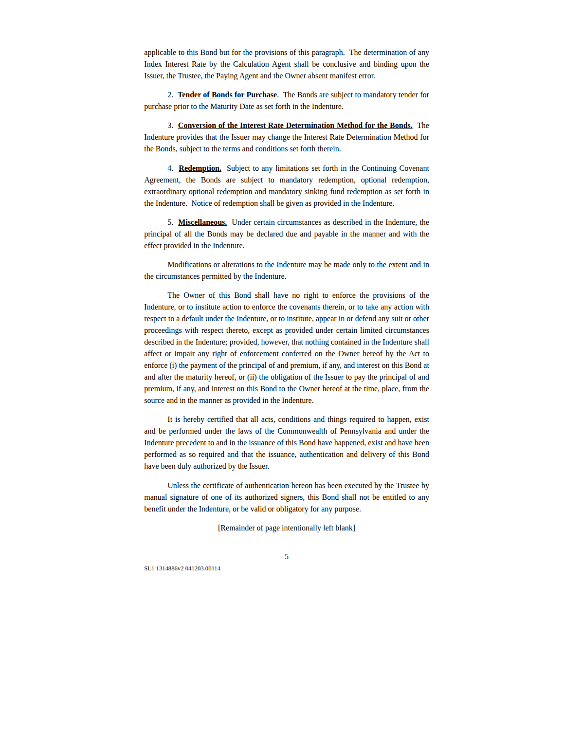applicable to this Bond but for the provisions of this paragraph. The determination of any Index Interest Rate by the Calculation Agent shall be conclusive and binding upon the Issuer, the Trustee, the Paying Agent and the Owner absent manifest error.
2. Tender of Bonds for Purchase. The Bonds are subject to mandatory tender for purchase prior to the Maturity Date as set forth in the Indenture.
3. Conversion of the Interest Rate Determination Method for the Bonds. The Indenture provides that the Issuer may change the Interest Rate Determination Method for the Bonds, subject to the terms and conditions set forth therein.
4. Redemption. Subject to any limitations set forth in the Continuing Covenant Agreement, the Bonds are subject to mandatory redemption, optional redemption, extraordinary optional redemption and mandatory sinking fund redemption as set forth in the Indenture. Notice of redemption shall be given as provided in the Indenture.
5. Miscellaneous. Under certain circumstances as described in the Indenture, the principal of all the Bonds may be declared due and payable in the manner and with the effect provided in the Indenture.
Modifications or alterations to the Indenture may be made only to the extent and in the circumstances permitted by the Indenture.
The Owner of this Bond shall have no right to enforce the provisions of the Indenture, or to institute action to enforce the covenants therein, or to take any action with respect to a default under the Indenture, or to institute, appear in or defend any suit or other proceedings with respect thereto, except as provided under certain limited circumstances described in the Indenture; provided, however, that nothing contained in the Indenture shall affect or impair any right of enforcement conferred on the Owner hereof by the Act to enforce (i) the payment of the principal of and premium, if any, and interest on this Bond at and after the maturity hereof, or (ii) the obligation of the Issuer to pay the principal of and premium, if any, and interest on this Bond to the Owner hereof at the time, place, from the source and in the manner as provided in the Indenture.
It is hereby certified that all acts, conditions and things required to happen, exist and be performed under the laws of the Commonwealth of Pennsylvania and under the Indenture precedent to and in the issuance of this Bond have happened, exist and have been performed as so required and that the issuance, authentication and delivery of this Bond have been duly authorized by the Issuer.
Unless the certificate of authentication hereon has been executed by the Trustee by manual signature of one of its authorized signers, this Bond shall not be entitled to any benefit under the Indenture, or be valid or obligatory for any purpose.
[Remainder of page intentionally left blank]
5
SL1 1314886v2 041203.00114